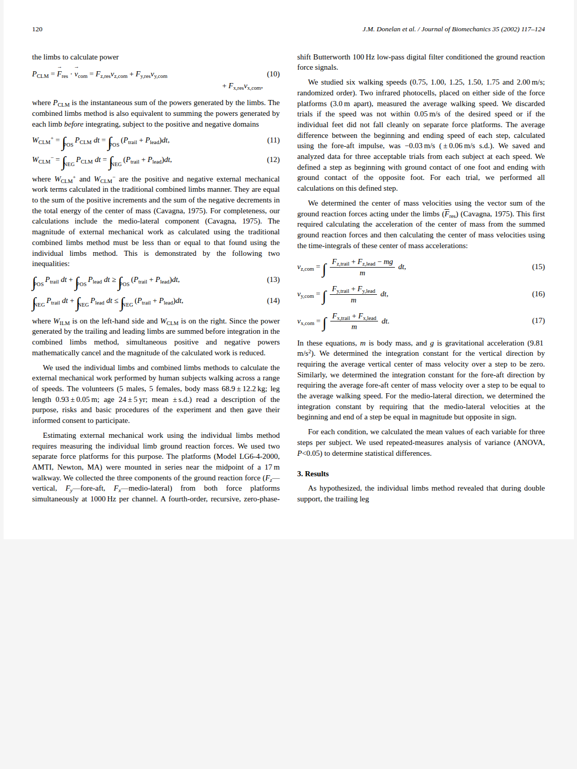120 J.M. Donelan et al. / Journal of Biomechanics 35 (2002) 117–124
the limbs to calculate power
PCLM = Fres · vcom = Fz,resvz,com + Fy,resvy,com
+ Fx,resvx,com,
(10)
where PCLM is the instantaneous sum of the powers generated by the limbs. The combined limbs method is also equivalent to summing the powers generated by each limb before integrating, subject to the positive and negative domains
WCLM+ = ∫POS PCLM dt = ∫POS(Ptrail + Plead)dt,
(11)
WCLM− = ∫NEG PCLM dt = ∫NEG(Ptrail + Plead)dt,
(12)
where WCLM+ and WCLM− are the positive and negative external mechanical work terms calculated in the traditional combined limbs manner. They are equal to the sum of the positive increments and the sum of the negative decrements in the total energy of the center of mass (Cavagna, 1975). For completeness, our calculations include the medio-lateral component (Cavagna, 1975). The magnitude of external mechanical work as calculated using the traditional combined limbs method must be less than or equal to that found using the individual limbs method. This is demonstrated by the following two inequalities:
∫POS Ptrail dt + ∫POS Plead dt ≥ ∫POS(Ptrail + Plead)dt,
(13)
∫NEG Ptrail dt + ∫NEG Plead dt ≤ ∫NEG(Ptrail + Plead)dt,
(14)
where WILM is on the left-hand side and WCLM is on the right. Since the power generated by the trailing and leading limbs are summed before integration in the combined limbs method, simultaneous positive and negative powers mathematically cancel and the magnitude of the calculated work is reduced.
We used the individual limbs and combined limbs methods to calculate the external mechanical work performed by human subjects walking across a range of speeds. The volunteers (5 males, 5 females, body mass 68.9 ± 12.2 kg; leg length 0.93 ± 0.05 m; age 24 ± 5 yr; mean ± s.d.) read a description of the purpose, risks and basic procedures of the experiment and then gave their informed consent to participate.
Estimating external mechanical work using the individual limbs method requires measuring the individual limb ground reaction forces. We used two separate force platforms for this purpose. The platforms (Model LG6-4-2000, AMTI, Newton, MA) were mounted in series near the midpoint of a 17 m walkway. We collected the three components of the ground reaction force (Fz—vertical, Fy—fore-aft, Fx—medio-lateral) from both force platforms simultaneously at 1000 Hz per channel. A fourth-order, recursive, zero-phase-shift Butterworth 100 Hz low-pass digital filter conditioned the ground reaction force signals.
We studied six walking speeds (0.75, 1.00, 1.25, 1.50, 1.75 and 2.00 m/s; randomized order). Two infrared photocells, placed on either side of the force platforms (3.0 m apart), measured the average walking speed. We discarded trials if the speed was not within 0.05 m/s of the desired speed or if the individual feet did not fall cleanly on separate force platforms. The average difference between the beginning and ending speed of each step, calculated using the fore-aft impulse, was −0.03 m/s ( ± 0.06 m/s s.d.). We saved and analyzed data for three acceptable trials from each subject at each speed. We defined a step as beginning with ground contact of one foot and ending with ground contact of the opposite foot. For each trial, we performed all calculations on this defined step.
We determined the center of mass velocities using the vector sum of the ground reaction forces acting under the limbs (Fres) (Cavagna, 1975). This first required calculating the acceleration of the center of mass from the summed ground reaction forces and then calculating the center of mass velocities using the time-integrals of these center of mass accelerations:
vz,com = ∫ Fz,trail + Fz,lead − mg m dt,
(15)
vy,com = ∫ Fy,trail + Fy,lead m dt,
(16)
vx,com = ∫ Fx,trail + Fx,lead m dt.
(17)
In these equations, m is body mass, and g is gravitational acceleration (9.81 m/s2). We determined the integration constant for the vertical direction by requiring the average vertical center of mass velocity over a step to be zero. Similarly, we determined the integration constant for the fore-aft direction by requiring the average fore-aft center of mass velocity over a step to be equal to the average walking speed. For the medio-lateral direction, we determined the integration constant by requiring that the medio-lateral velocities at the beginning and end of a step be equal in magnitude but opposite in sign.
For each condition, we calculated the mean values of each variable for three steps per subject. We used repeated-measures analysis of variance (ANOVA, P<0.05) to determine statistical differences.
3. Results
As hypothesized, the individual limbs method revealed that during double support, the trailing leg